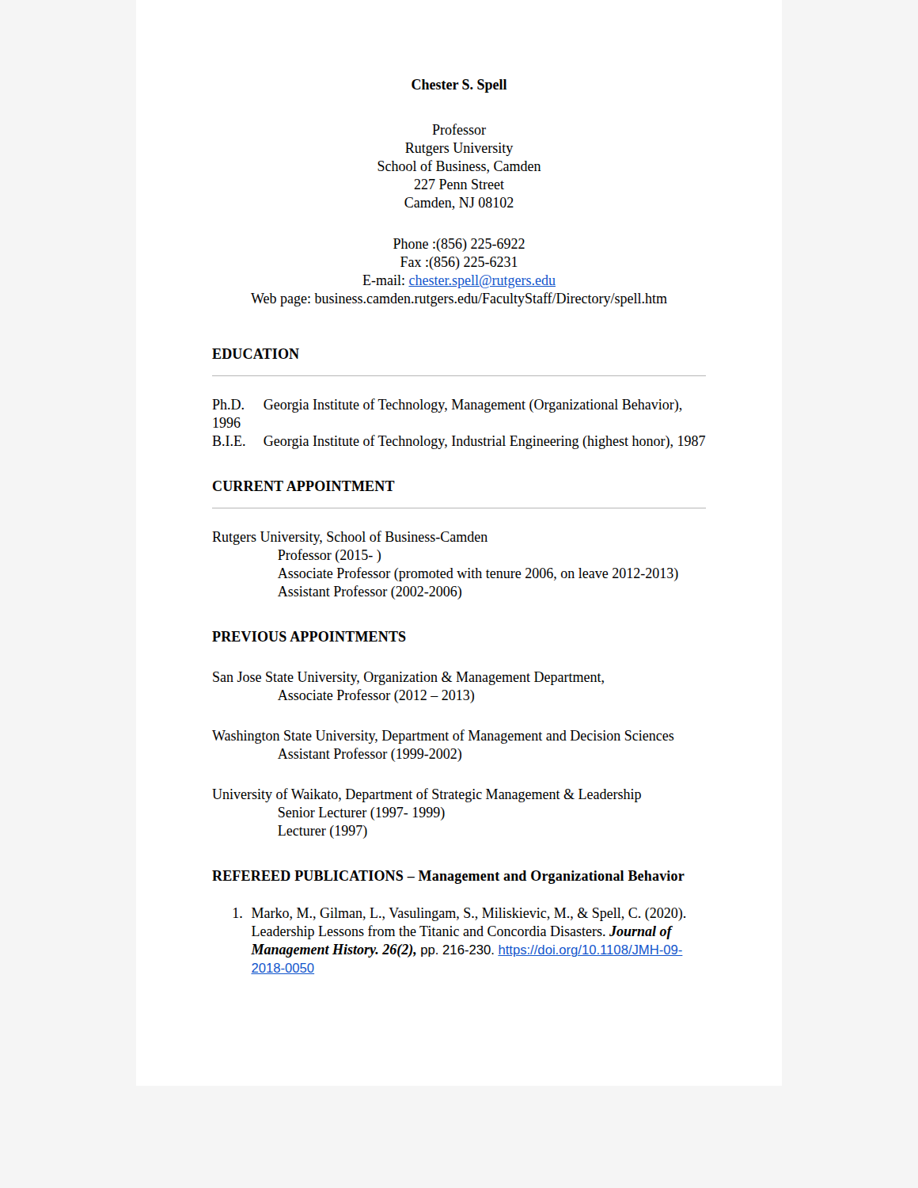Chester S. Spell
Professor
Rutgers University
School of Business, Camden
227 Penn Street
Camden, NJ 08102
Phone :(856) 225-6922
Fax :(856) 225-6231
E-mail: chester.spell@rutgers.edu
Web page: business.camden.rutgers.edu/FacultyStaff/Directory/spell.htm
EDUCATION
Ph.D. Georgia Institute of Technology, Management (Organizational Behavior), 1996
B.I.E. Georgia Institute of Technology, Industrial Engineering (highest honor), 1987
CURRENT APPOINTMENT
Rutgers University, School of Business-Camden
Professor (2015- )
Associate Professor (promoted with tenure 2006, on leave 2012-2013)
Assistant Professor (2002-2006)
PREVIOUS APPOINTMENTS
San Jose State University, Organization & Management Department,
Associate Professor (2012 – 2013)
Washington State University, Department of Management and Decision Sciences
Assistant Professor (1999-2002)
University of Waikato, Department of Strategic Management & Leadership
Senior Lecturer (1997- 1999)
Lecturer (1997)
REFEREED PUBLICATIONS – Management and Organizational Behavior
Marko, M., Gilman, L., Vasulingam, S., Miliskievic, M., & Spell, C. (2020). Leadership Lessons from the Titanic and Concordia Disasters. Journal of Management History. 26(2), pp. 216-230. https://doi.org/10.1108/JMH-09-2018-0050